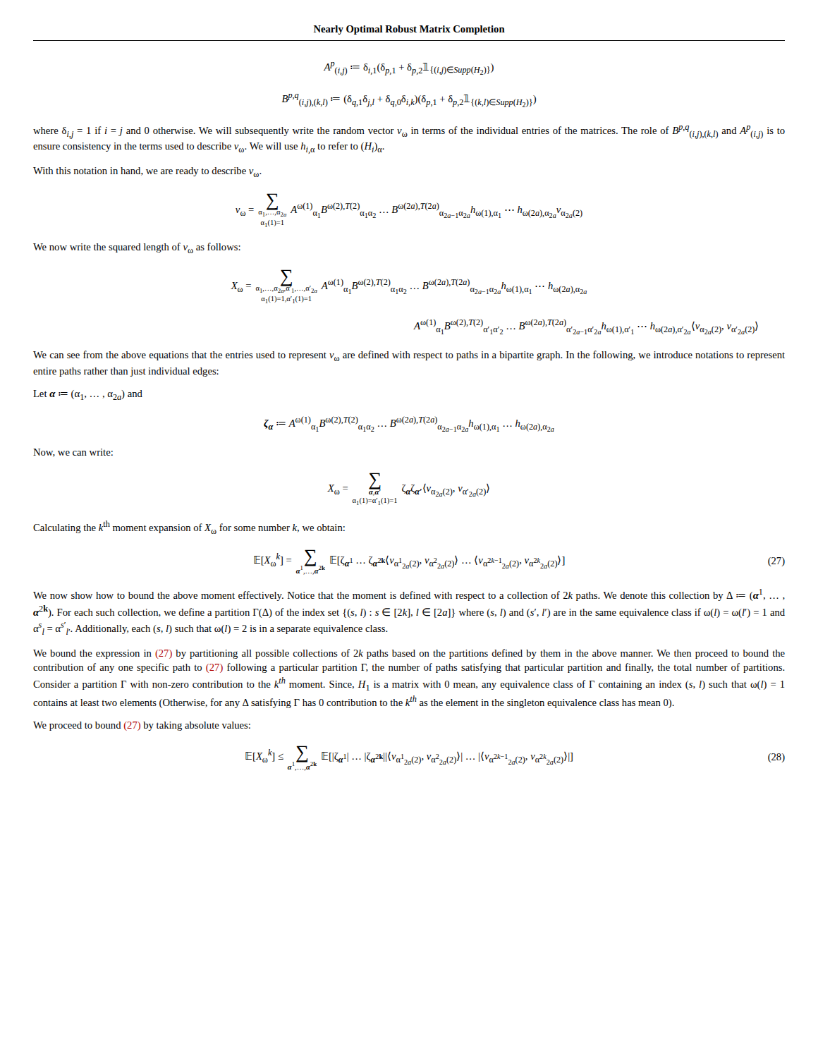Nearly Optimal Robust Matrix Completion
Ap(i,j) ≔ δi,1(δp,1 + δp,2𝟙{(i,j)∈Supp(H2)})
Bp,q(i,j),(k,l) ≔ (δq,1δj,l + δq,0δi,k)(δp,1 + δp,2𝟙{(k,l)∈Supp(H2)})
where δi,j = 1 if i = j and 0 otherwise. We will subsequently write the random vector vω in terms of the individual entries of the matrices. The role of Bp,q(i,j),(k,l) and Ap(i,j) is to ensure consistency in the terms used to describe vω. We will use hi,α to refer to (Hi)α.
With this notation in hand, we are ready to describe vω.
vω = ∑ α1,…,α2a α1(1)=1 Aω(1)α1Bω(2),T(2)α1α2 … Bω(2a),T(2a)α2a−1α2ahω(1),α1 ⋯ hω(2a),α2avα2a(2)
We now write the squared length of vω as follows:
Xω = ∑ α1,…,α2a,α′1,…,α′2a α1(1)=1,α′1(1)=1 Aω(1)α1Bω(2),T(2)α1α2 … Bω(2a),T(2a)α2a−1α2ahω(1),α1 ⋯ hω(2a),α2a
Aω(1)α1Bω(2),T(2)α′1α′2 … Bω(2a),T(2a)α′2a−1α′2ahω(1),α′1 ⋯ hω(2a),α′2a⟨vα2a(2), vα′2a(2)⟩
We can see from the above equations that the entries used to represent vω are defined with respect to paths in a bipartite graph. In the following, we introduce notations to represent entire paths rather than just individual edges:
Let α ≔ (α1, … , α2a) and
ζα ≔ Aω(1)α1Bω(2),T(2)α1α2 … Bω(2a),T(2a)α2a−1α2ahω(1),α1 … hω(2a),α2a
Now, we can write:
Xω = ∑ α,α′ α1(1)=α′1(1)=1 ζαζα′⟨vα2a(2), vα′2a(2)⟩
Calculating the kth moment expansion of Xω for some number k, we obtain:
𝔼[Xωk] = ∑ α1,…,α2k 𝔼[ζα1 … ζα2k⟨vα12a(2), vα22a(2)⟩ … ⟨vα2k−12a(2), vα2k2a(2)⟩] (27)
We now show how to bound the above moment effectively. Notice that the moment is defined with respect to a collection of 2k paths. We denote this collection by Δ ≔ (α1, … , α2k). For each such collection, we define a partition Γ(Δ) of the index set {(s, l) : s ∈ [2k], l ∈ [2a]} where (s, l) and (s′, l′) are in the same equivalence class if ω(l) = ω(l′) = 1 and αsl = αs′l′. Additionally, each (s, l) such that ω(l) = 2 is in a separate equivalence class.
We bound the expression in (27) by partitioning all possible collections of 2k paths based on the partitions defined by them in the above manner. We then proceed to bound the contribution of any one specific path to (27) following a particular partition Γ, the number of paths satisfying that particular partition and finally, the total number of partitions. Consider a partition Γ with non-zero contribution to the kth moment. Since, H1 is a matrix with 0 mean, any equivalence class of Γ containing an index (s, l) such that ω(l) = 1 contains at least two elements (Otherwise, for any Δ satisfying Γ has 0 contribution to the kth as the element in the singleton equivalence class has mean 0).
We proceed to bound (27) by taking absolute values:
𝔼[Xωk] ≤ ∑ α1,…,α2k 𝔼[|ζα1| … |ζα2k||⟨vα12a(2), vα22a(2)⟩| … |⟨vα2k−12a(2), vα2k2a(2)⟩|] (28)